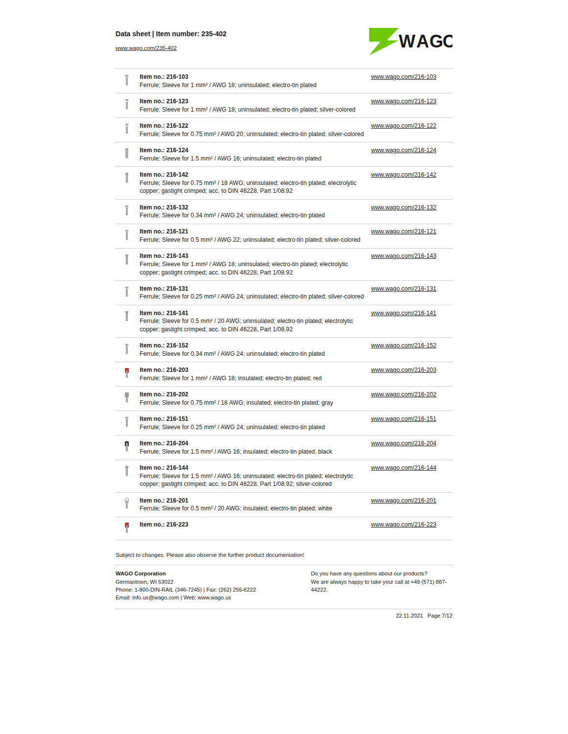Data sheet | Item number: 235-402
www.wago.com/235-402
WAGO W A G O
| | Item no.: 216-103 Ferrule; Sleeve for 1 mm² / AWG 18; uninsulated; electro-tin plated | www.wago.com/216-103 |
| | Item no.: 216-123 Ferrule; Sleeve for 1 mm² / AWG 18; uninsulated; electro-tin plated; silver-colored | www.wago.com/216-123 |
| | Item no.: 216-122 Ferrule; Sleeve for 0.75 mm² / AWG 20; uninsulated; electro-tin plated; silver-colored | www.wago.com/216-122 |
| | Item no.: 216-124 Ferrule; Sleeve for 1.5 mm² / AWG 16; uninsulated; electro-tin plated | www.wago.com/216-124 |
| | Item no.: 216-142 Ferrule; Sleeve for 0.75 mm² / 18 AWG; uninsulated; electro-tin plated; electrolytic copper; gastight crimped; acc. to DIN 46228, Part 1/08.92 | www.wago.com/216-142 |
| | Item no.: 216-132 Ferrule; Sleeve for 0.34 mm² / AWG 24; uninsulated; electro-tin plated | www.wago.com/216-132 |
| | Item no.: 216-121 Ferrule; Sleeve for 0.5 mm² / AWG 22; uninsulated; electro-tin plated; silver-colored | www.wago.com/216-121 |
| | Item no.: 216-143 Ferrule; Sleeve for 1 mm² / AWG 18; uninsulated; electro-tin plated; electrolytic copper; gastight crimped; acc. to DIN 46228, Part 1/08.92 | www.wago.com/216-143 |
| | Item no.: 216-131 Ferrule; Sleeve for 0.25 mm² / AWG 24; uninsulated; electro-tin plated; silver-colored | www.wago.com/216-131 |
| | Item no.: 216-141 Ferrule; Sleeve for 0.5 mm² / 20 AWG; uninsulated; electro-tin plated; electrolytic copper; gastight crimped; acc. to DIN 46228, Part 1/08.92 | www.wago.com/216-141 |
| | Item no.: 216-152 Ferrule; Sleeve for 0.34 mm² / AWG 24; uninsulated; electro-tin plated | www.wago.com/216-152 |
| | Item no.: 216-203 Ferrule; Sleeve for 1 mm² / AWG 18; insulated; electro-tin plated; red | www.wago.com/216-203 |
| | Item no.: 216-202 Ferrule; Sleeve for 0.75 mm² / 18 AWG; insulated; electro-tin plated; gray | www.wago.com/216-202 |
| | Item no.: 216-151 Ferrule; Sleeve for 0.25 mm² / AWG 24; uninsulated; electro-tin plated | www.wago.com/216-151 |
| | Item no.: 216-204 Ferrule; Sleeve for 1.5 mm² / AWG 16; insulated; electro-tin plated; black | www.wago.com/216-204 |
| | Item no.: 216-144 Ferrule; Sleeve for 1.5 mm² / AWG 16; uninsulated; electro-tin plated; electrolytic copper; gastight crimped; acc. to DIN 46228, Part 1/08.92; silver-colored | www.wago.com/216-144 |
| | Item no.: 216-201 Ferrule; Sleeve for 0.5 mm² / 20 AWG; insulated; electro-tin plated; white | www.wago.com/216-201 |
| | Item no.: 216-223 | www.wago.com/216-223 |
Subject to changes. Please also observe the further product documentation!
WAGO Corporation
Germantown, WI 53022
Phone: 1-800-DIN-RAIL (346-7245) | Fax: (262) 255-6222
Email: info.us@wago.com | Web: www.wago.us
Do you have any questions about our products?
We are always happy to take your call at +49 (571) 887-44222.
22.11.2021 Page 7/12